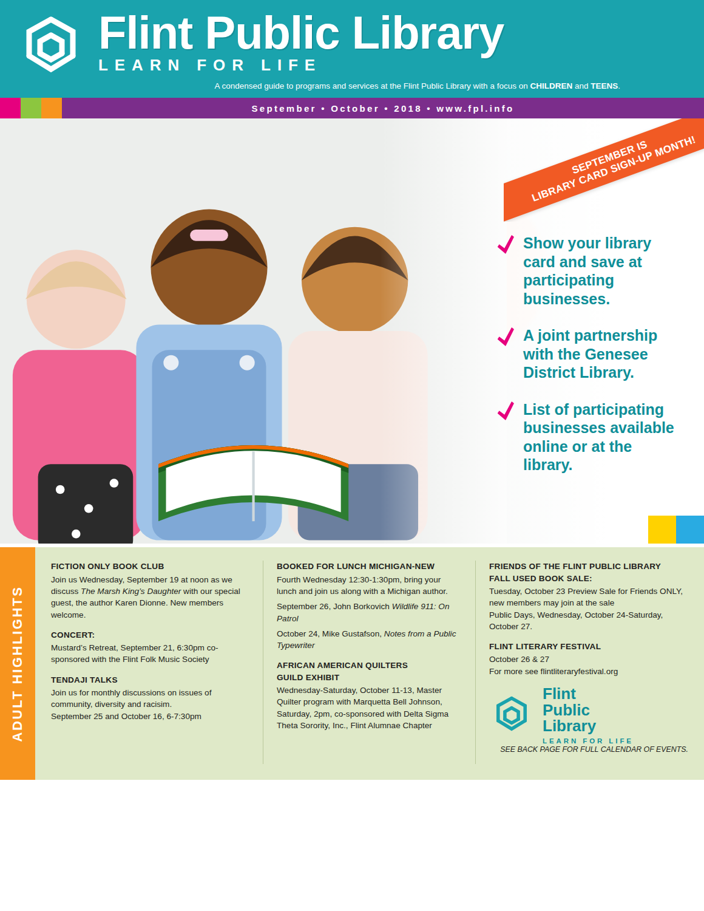Flint Public Library
LEARN FOR LIFE
A condensed guide to programs and services at the Flint Public Library with a focus on CHILDREN and TEENS.
September • October • 2018 • www.fpl.info
SEPTEMBER IS
LIBRARY CARD SIGN-UP MONTH!
Show your library card and save at participating businesses.
A joint partnership with the Genesee District Library.
List of participating businesses available online or at the library.
ADULT HIGHLIGHTS
Fiction Only Book Club
Join us Wednesday, September 19 at noon as we discuss The Marsh King’s Daughter with our special guest, the author Karen Dionne. New members welcome.
Concert:
Mustard’s Retreat, September 21, 6:30pm co-sponsored with the Flint Folk Music Society
Tendaji Talks
Join us for monthly discussions on issues of community, diversity and racisim.
September 25 and October 16, 6-7:30pm
Booked for Lunch Michigan-New
Fourth Wednesday 12:30-1:30pm, bring your lunch and join us along with a Michigan author.
September 26, John Borkovich Wildlife 911: On Patrol
October 24, Mike Gustafson, Notes from a Public Typewriter
African American Quilters
Guild Exhibit
Wednesday-Saturday, October 11-13, Master Quilter program with Marquetta Bell Johnson, Saturday, 2pm, co-sponsored with Delta Sigma Theta Sorority, Inc., Flint Alumnae Chapter
Friends of the Flint Public Library
Fall Used Book Sale:
Tuesday, October 23 Preview Sale for Friends ONLY, new members may join at the sale
Public Days, Wednesday, October 24-Saturday, October 27.
Flint Literary Festival
October 26 & 27
For more see flintliteraryfestival.org
Flint
Public
Library LEARN FOR LIFE
SEE BACK PAGE FOR FULL CALENDAR OF EVENTS.